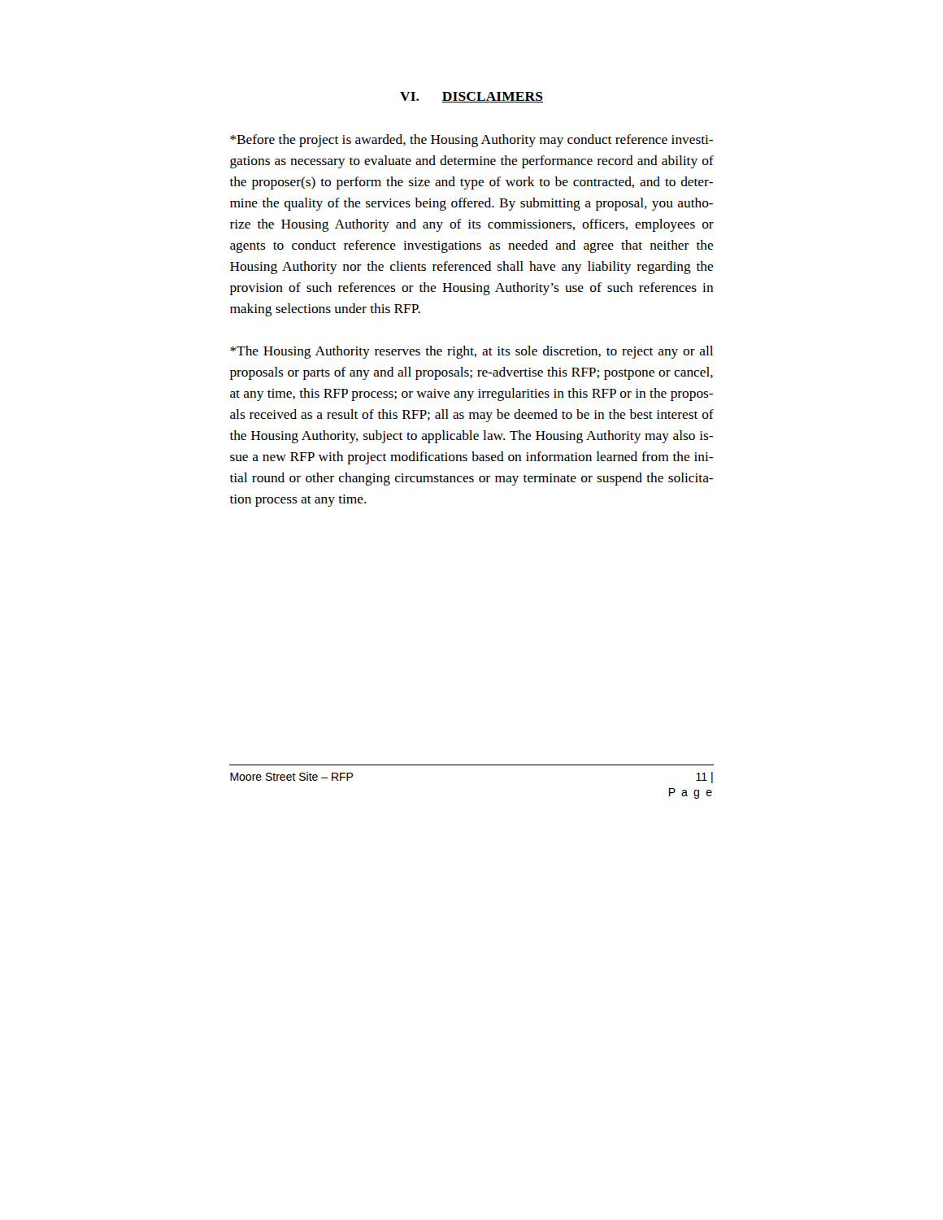VI. DISCLAIMERS
*Before the project is awarded, the Housing Authority may conduct reference investigations as necessary to evaluate and determine the performance record and ability of the proposer(s) to perform the size and type of work to be contracted, and to determine the quality of the services being offered. By submitting a proposal, you authorize the Housing Authority and any of its commissioners, officers, employees or agents to conduct reference investigations as needed and agree that neither the Housing Authority nor the clients referenced shall have any liability regarding the provision of such references or the Housing Authority’s use of such references in making selections under this RFP.
*The Housing Authority reserves the right, at its sole discretion, to reject any or all proposals or parts of any and all proposals; re-advertise this RFP; postpone or cancel, at any time, this RFP process; or waive any irregularities in this RFP or in the proposals received as a result of this RFP; all as may be deemed to be in the best interest of the Housing Authority, subject to applicable law. The Housing Authority may also issue a new RFP with project modifications based on information learned from the initial round or other changing circumstances or may terminate or suspend the solicitation process at any time.
Moore Street Site – RFP
11 |P a g e